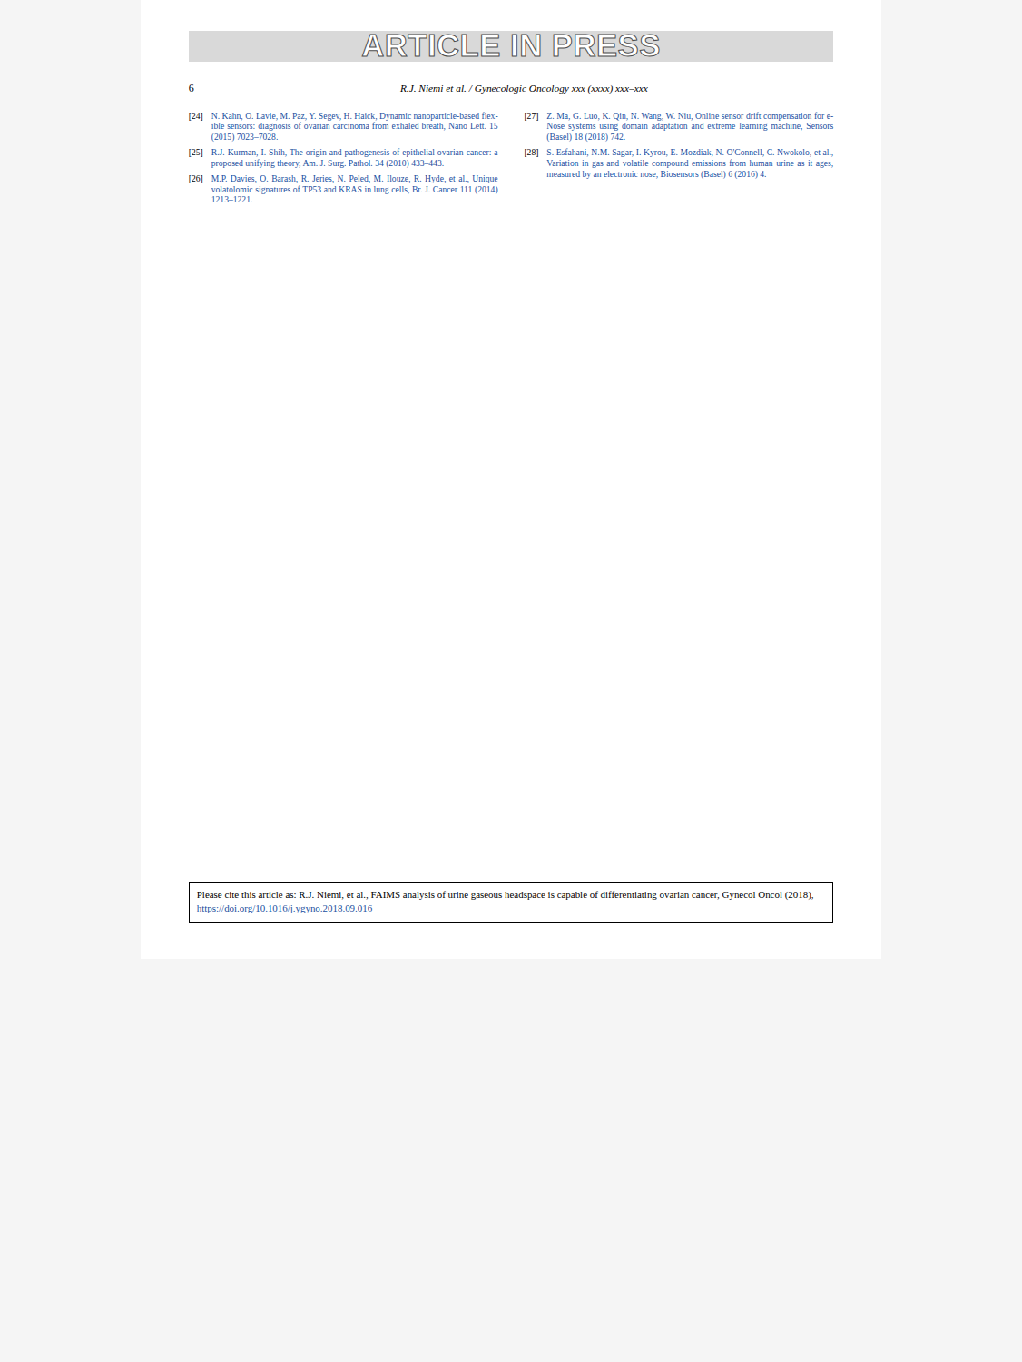ARTICLE IN PRESS
6
R.J. Niemi et al. / Gynecologic Oncology xxx (xxxx) xxx–xxx
[24] N. Kahn, O. Lavie, M. Paz, Y. Segev, H. Haick, Dynamic nanoparticle-based flexible sensors: diagnosis of ovarian carcinoma from exhaled breath, Nano Lett. 15 (2015) 7023–7028.
[25] R.J. Kurman, I. Shih, The origin and pathogenesis of epithelial ovarian cancer: a proposed unifying theory, Am. J. Surg. Pathol. 34 (2010) 433–443.
[26] M.P. Davies, O. Barash, R. Jeries, N. Peled, M. Ilouze, R. Hyde, et al., Unique volatolomic signatures of TP53 and KRAS in lung cells, Br. J. Cancer 111 (2014) 1213–1221.
[27] Z. Ma, G. Luo, K. Qin, N. Wang, W. Niu, Online sensor drift compensation for e-Nose systems using domain adaptation and extreme learning machine, Sensors (Basel) 18 (2018) 742.
[28] S. Esfahani, N.M. Sagar, I. Kyrou, E. Mozdiak, N. O'Connell, C. Nwokolo, et al., Variation in gas and volatile compound emissions from human urine as it ages, measured by an electronic nose, Biosensors (Basel) 6 (2016) 4.
Please cite this article as: R.J. Niemi, et al., FAIMS analysis of urine gaseous headspace is capable of differentiating ovarian cancer, Gynecol Oncol (2018), https://doi.org/10.1016/j.ygyno.2018.09.016